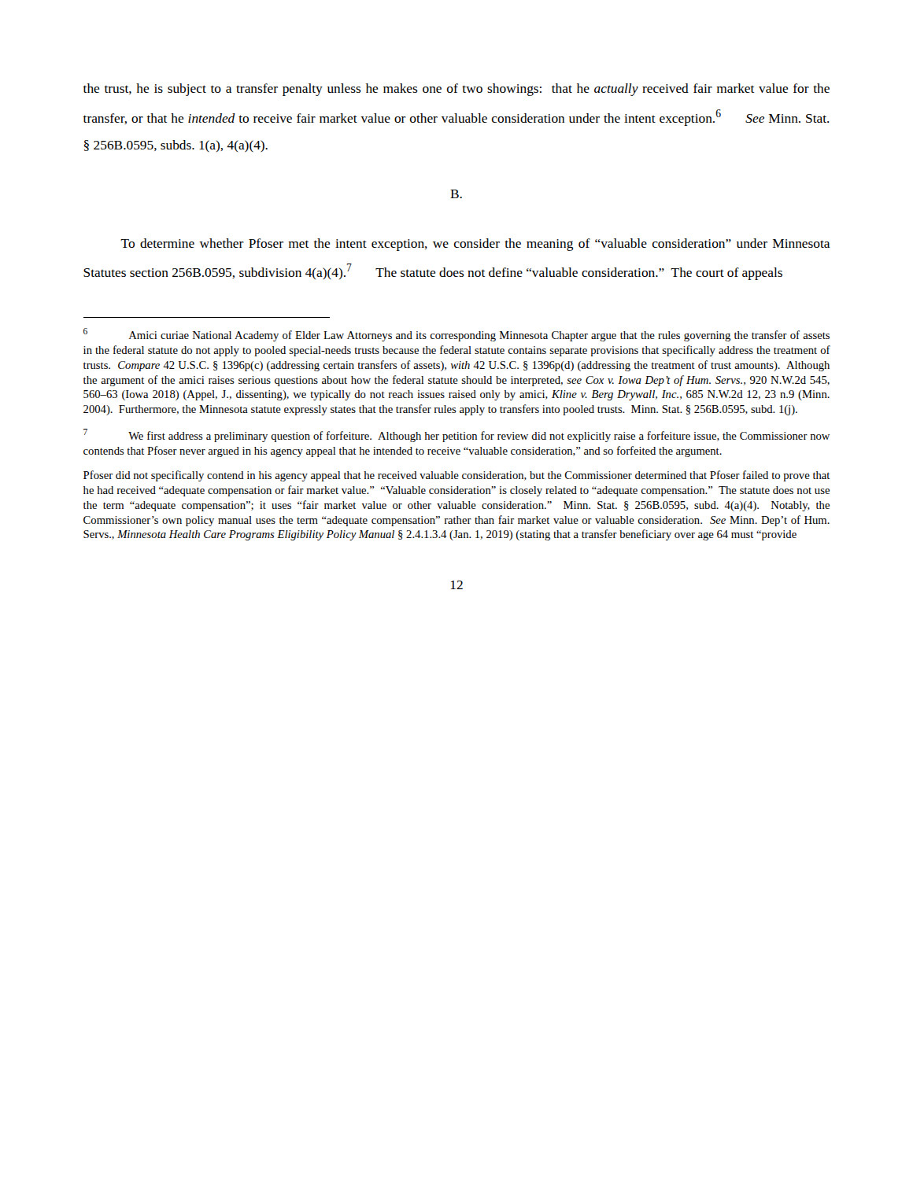the trust, he is subject to a transfer penalty unless he makes one of two showings: that he actually received fair market value for the transfer, or that he intended to receive fair market value or other valuable consideration under the intent exception.6 See Minn. Stat. § 256B.0595, subds. 1(a), 4(a)(4).
B.
To determine whether Pfoser met the intent exception, we consider the meaning of “valuable consideration” under Minnesota Statutes section 256B.0595, subdivision 4(a)(4).7 The statute does not define “valuable consideration.” The court of appeals
6 Amici curiae National Academy of Elder Law Attorneys and its corresponding Minnesota Chapter argue that the rules governing the transfer of assets in the federal statute do not apply to pooled special-needs trusts because the federal statute contains separate provisions that specifically address the treatment of trusts. Compare 42 U.S.C. § 1396p(c) (addressing certain transfers of assets), with 42 U.S.C. § 1396p(d) (addressing the treatment of trust amounts). Although the argument of the amici raises serious questions about how the federal statute should be interpreted, see Cox v. Iowa Dep’t of Hum. Servs., 920 N.W.2d 545, 560–63 (Iowa 2018) (Appel, J., dissenting), we typically do not reach issues raised only by amici, Kline v. Berg Drywall, Inc., 685 N.W.2d 12, 23 n.9 (Minn. 2004). Furthermore, the Minnesota statute expressly states that the transfer rules apply to transfers into pooled trusts. Minn. Stat. § 256B.0595, subd. 1(j).
7 We first address a preliminary question of forfeiture. Although her petition for review did not explicitly raise a forfeiture issue, the Commissioner now contends that Pfoser never argued in his agency appeal that he intended to receive “valuable consideration,” and so forfeited the argument.
Pfoser did not specifically contend in his agency appeal that he received valuable consideration, but the Commissioner determined that Pfoser failed to prove that he had received “adequate compensation or fair market value.” “Valuable consideration” is closely related to “adequate compensation.” The statute does not use the term “adequate compensation”; it uses “fair market value or other valuable consideration.” Minn. Stat. § 256B.0595, subd. 4(a)(4). Notably, the Commissioner’s own policy manual uses the term “adequate compensation” rather than fair market value or valuable consideration. See Minn. Dep’t of Hum. Servs., Minnesota Health Care Programs Eligibility Policy Manual § 2.4.1.3.4 (Jan. 1, 2019) (stating that a transfer beneficiary over age 64 must “provide
12